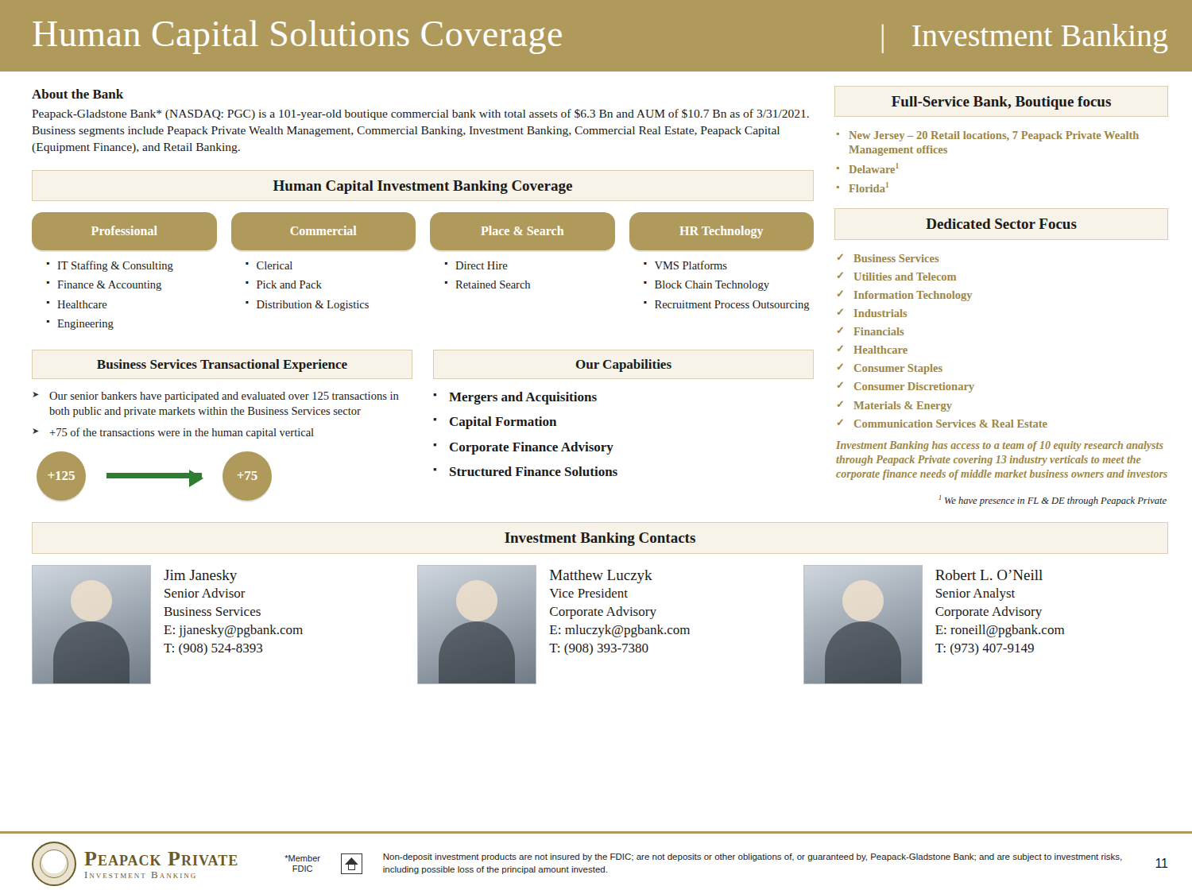Human Capital Solutions Coverage
|
Investment Banking
About the Bank
Peapack-Gladstone Bank* (NASDAQ: PGC) is a 101-year-old boutique commercial bank with total assets of $6.3 Bn and AUM of $10.7 Bn as of 3/31/2021. Business segments include Peapack Private Wealth Management, Commercial Banking, Investment Banking, Commercial Real Estate, Peapack Capital (Equipment Finance), and Retail Banking.
Human Capital Investment Banking Coverage
Professional
Commercial
Place & Search
HR Technology
IT Staffing & Consulting
Finance & Accounting
Healthcare
Engineering
Clerical
Pick and Pack
Distribution & Logistics
Direct Hire
Retained Search
VMS Platforms
Block Chain Technology
Recruitment Process Outsourcing
Business Services Transactional Experience
Our senior bankers have participated and evaluated over 125 transactions in both public and private markets within the Business Services sector
+75 of the transactions were in the human capital vertical
+125
+75
Our Capabilities
Mergers and Acquisitions
Capital Formation
Corporate Finance Advisory
Structured Finance Solutions
Full-Service Bank, Boutique focus
New Jersey – 20 Retail locations, 7 Peapack Private Wealth Management offices
Delaware1
Florida1
Dedicated Sector Focus
Business Services
Utilities and Telecom
Information Technology
Industrials
Financials
Healthcare
Consumer Staples
Consumer Discretionary
Materials & Energy
Communication Services & Real Estate
Investment Banking has access to a team of 10 equity research analysts through Peapack Private covering 13 industry verticals to meet the corporate finance needs of middle market business owners and investors
1 We have presence in FL & DE through Peapack Private
Investment Banking Contacts
Jim Janesky
Senior Advisor
Business Services
E: jjanesky@pgbank.com
T: (908) 524-8393
Matthew Luczyk
Vice President
Corporate Advisory
E: mluczyk@pgbank.com
T: (908) 393-7380
Robert L. O’Neill
Senior Analyst
Corporate Advisory
E: roneill@pgbank.com
T: (973) 407-9149
Peapack Private
Investment Banking
*Member
FDIC
Non-deposit investment products are not insured by the FDIC; are not deposits or other obligations of, or guaranteed by, Peapack-Gladstone Bank; and are subject to investment risks, including possible loss of the principal amount invested.
11